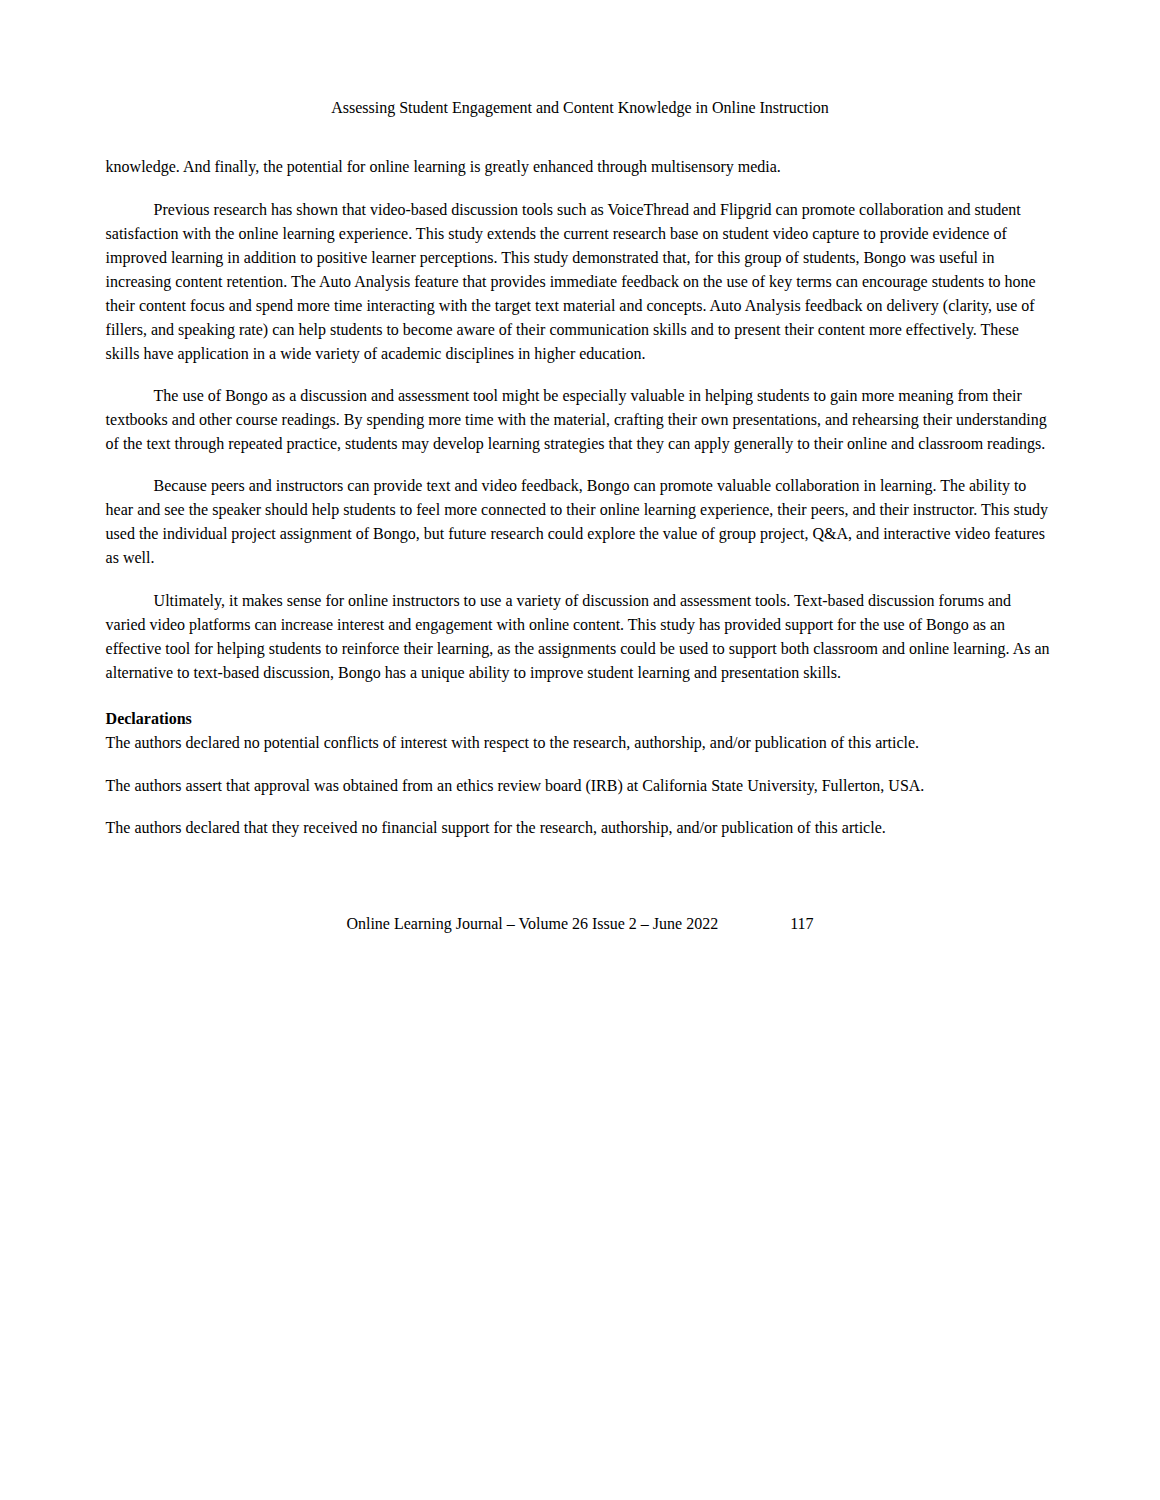Assessing Student Engagement and Content Knowledge in Online Instruction
knowledge. And finally, the potential for online learning is greatly enhanced through multisensory media.
Previous research has shown that video-based discussion tools such as VoiceThread and Flipgrid can promote collaboration and student satisfaction with the online learning experience. This study extends the current research base on student video capture to provide evidence of improved learning in addition to positive learner perceptions. This study demonstrated that, for this group of students, Bongo was useful in increasing content retention. The Auto Analysis feature that provides immediate feedback on the use of key terms can encourage students to hone their content focus and spend more time interacting with the target text material and concepts. Auto Analysis feedback on delivery (clarity, use of fillers, and speaking rate) can help students to become aware of their communication skills and to present their content more effectively. These skills have application in a wide variety of academic disciplines in higher education.
The use of Bongo as a discussion and assessment tool might be especially valuable in helping students to gain more meaning from their textbooks and other course readings. By spending more time with the material, crafting their own presentations, and rehearsing their understanding of the text through repeated practice, students may develop learning strategies that they can apply generally to their online and classroom readings.
Because peers and instructors can provide text and video feedback, Bongo can promote valuable collaboration in learning. The ability to hear and see the speaker should help students to feel more connected to their online learning experience, their peers, and their instructor. This study used the individual project assignment of Bongo, but future research could explore the value of group project, Q&A, and interactive video features as well.
Ultimately, it makes sense for online instructors to use a variety of discussion and assessment tools. Text-based discussion forums and varied video platforms can increase interest and engagement with online content. This study has provided support for the use of Bongo as an effective tool for helping students to reinforce their learning, as the assignments could be used to support both classroom and online learning. As an alternative to text-based discussion, Bongo has a unique ability to improve student learning and presentation skills.
Declarations
The authors declared no potential conflicts of interest with respect to the research, authorship, and/or publication of this article.
The authors assert that approval was obtained from an ethics review board (IRB) at California State University, Fullerton, USA.
The authors declared that they received no financial support for the research, authorship, and/or publication of this article.
Online Learning Journal – Volume 26 Issue 2 – June 2022 117